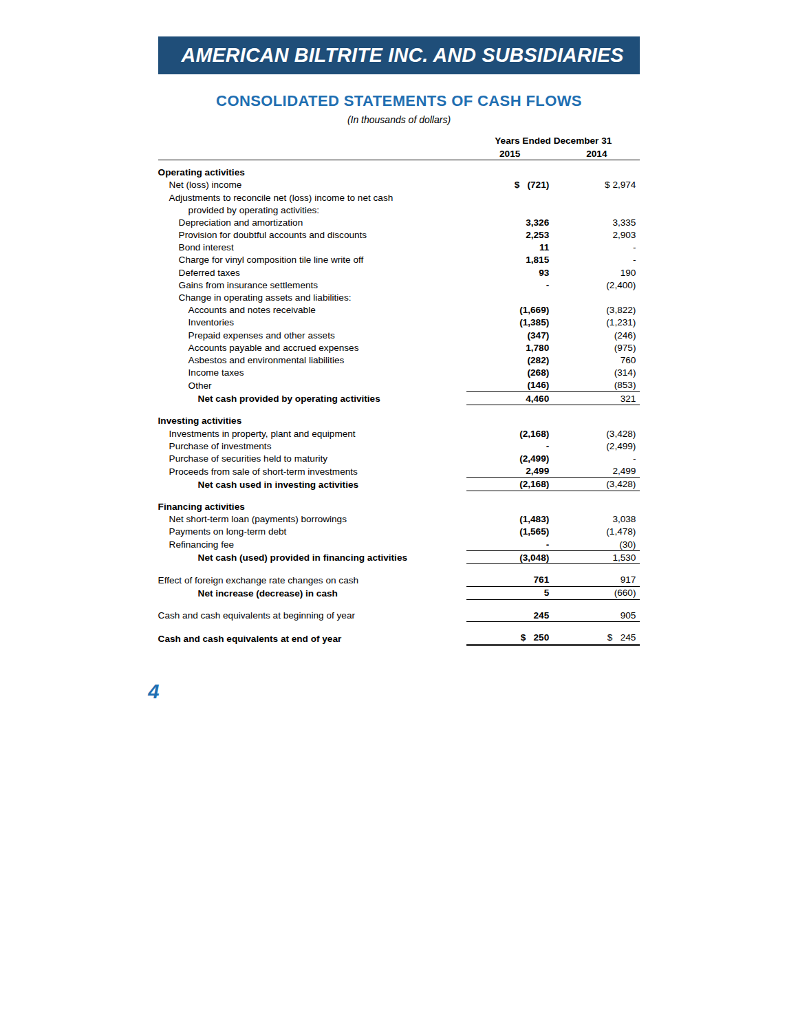AMERICAN BILTRITE INC. AND SUBSIDIARIES
CONSOLIDATED STATEMENTS OF CASH FLOWS
(In thousands of dollars)
| | | Years Ended December 31 |
| | | 2015 | 2014 |
| Operating activities | | | |
| Net (loss) income | | $ (721) | $ 2,974 |
| Adjustments to reconcile net (loss) income to net cash | | | |
| provided by operating activities: | | | |
| Depreciation and amortization | | 3,326 | 3,335 |
| Provision for doubtful accounts and discounts | | 2,253 | 2,903 |
| Bond interest | | 11 | - |
| Charge for vinyl composition tile line write off | | 1,815 | - |
| Deferred taxes | | 93 | 190 |
| Gains from insurance settlements | | - | (2,400) |
| Change in operating assets and liabilities: | | | |
| Accounts and notes receivable | | (1,669) | (3,822) |
| Inventories | | (1,385) | (1,231) |
| Prepaid expenses and other assets | | (347) | (246) |
| Accounts payable and accrued expenses | | 1,780 | (975) |
| Asbestos and environmental liabilities | | (282) | 760 |
| Income taxes | | (268) | (314) |
| Other | | (146) | (853) |
| Net cash provided by operating activities | | 4,460 | 321 |
| Investing activities | | | |
| Investments in property, plant and equipment | | (2,168) | (3,428) |
| Purchase of investments | | - | (2,499) |
| Purchase of securities held to maturity | | (2,499) | - |
| Proceeds from sale of short-term investments | | 2,499 | 2,499 |
| Net cash used in investing activities | | (2,168) | (3,428) |
| Financing activities | | | |
| Net short-term loan (payments) borrowings | | (1,483) | 3,038 |
| Payments on long-term debt | | (1,565) | (1,478) |
| Refinancing fee | | - | (30) |
| Net cash (used) provided in financing activities | | (3,048) | 1,530 |
| Effect of foreign exchange rate changes on cash | | 761 | 917 |
| Net increase (decrease) in cash | | 5 | (660) |
| Cash and cash equivalents at beginning of year | | 245 | 905 |
| Cash and cash equivalents at end of year | | $ 250 | $ 245 |
4